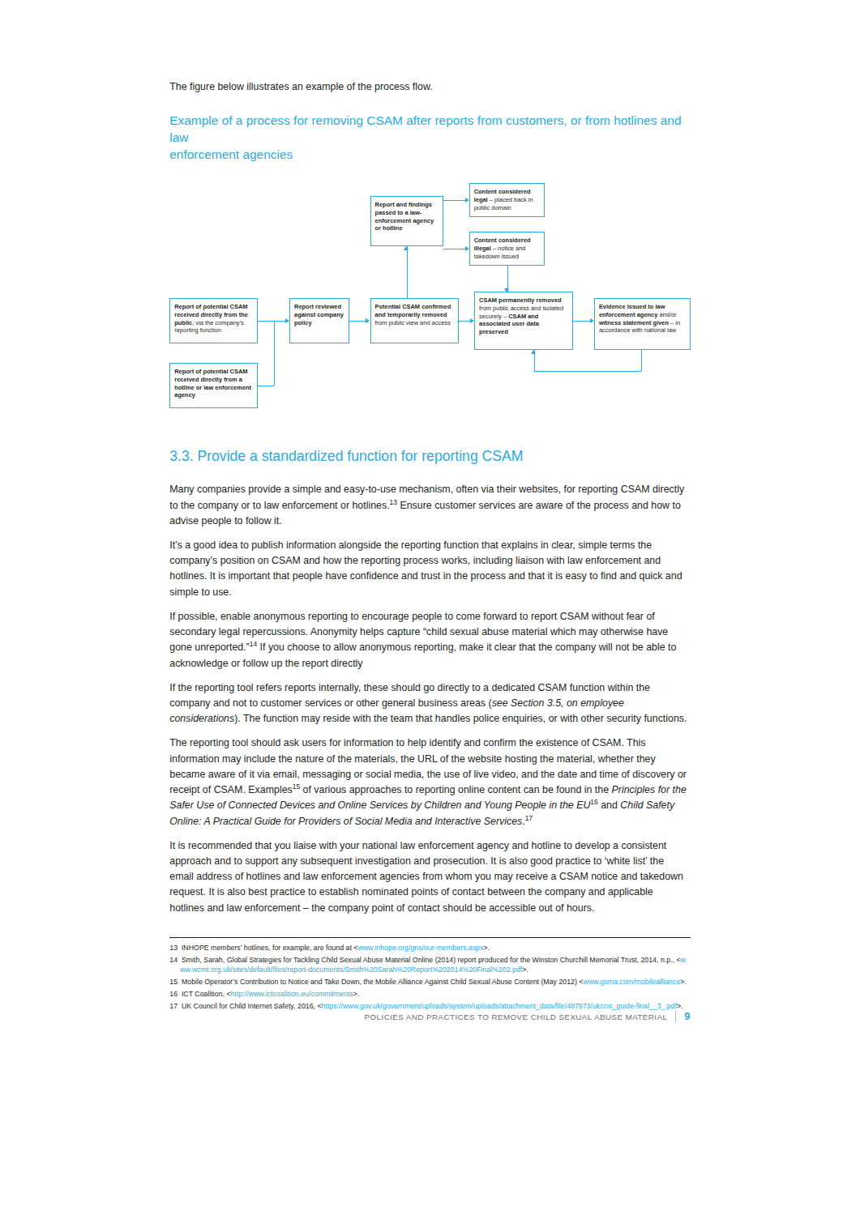The figure below illustrates an example of the process flow.
Example of a process for removing CSAM after reports from customers, or from hotlines and law
enforcement agencies
Content considered legal – placed back in public domain
Content considered illegal – notice and takedown issued
Report and findings passed to a law-enforcement agency or hotline
Report of potential CSAM received directly from the public, via the company’s reporting function
Report of potential CSAM received directly from a hotline or law enforcement agency
Report reviewed against company policy
Potential CSAM confirmed and temporarily removed from public view and access
CSAM permanently removed from public access and isolated securely – CSAM and associated user data preserved
Evidence issued to law enforcement agency and/or witness statement given – in accordance with national law
3.3. Provide a standardized function for reporting CSAM
Many companies provide a simple and easy-to-use mechanism, often via their websites, for reporting CSAM directly to the company or to law enforcement or hotlines.13 Ensure customer services are aware of the process and how to advise people to follow it.
It’s a good idea to publish information alongside the reporting function that explains in clear, simple terms the company’s position on CSAM and how the reporting process works, including liaison with law enforcement and hotlines. It is important that people have confidence and trust in the process and that it is easy to find and quick and simple to use.
If possible, enable anonymous reporting to encourage people to come forward to report CSAM without fear of secondary legal repercussions. Anonymity helps capture “child sexual abuse material which may otherwise have gone unreported.”14 If you choose to allow anonymous reporting, make it clear that the company will not be able to acknowledge or follow up the report directly
If the reporting tool refers reports internally, these should go directly to a dedicated CSAM function within the company and not to customer services or other general business areas (see Section 3.5, on employee considerations). The function may reside with the team that handles police enquiries, or with other security functions.
The reporting tool should ask users for information to help identify and confirm the existence of CSAM. This information may include the nature of the materials, the URL of the website hosting the material, whether they became aware of it via email, messaging or social media, the use of live video, and the date and time of discovery or receipt of CSAM. Examples15 of various approaches to reporting online content can be found in the Principles for the Safer Use of Connected Devices and Online Services by Children and Young People in the EU16 and Child Safety Online: A Practical Guide for Providers of Social Media and Interactive Services.17
It is recommended that you liaise with your national law enforcement agency and hotline to develop a consistent approach and to support any subsequent investigation and prosecution. It is also good practice to ‘white list’ the email address of hotlines and law enforcement agencies from whom you may receive a CSAM notice and takedown request. It is also best practice to establish nominated points of contact between the company and applicable hotlines and law enforcement – the company point of contact should be accessible out of hours.
13 INHOPE members’ hotlines, for example, are found at <www.inhope.org/gns/our-members.aspx>.
14 Smith, Sarah, Global Strategies for Tackling Child Sexual Abuse Material Online (2014) report produced for the Winston Churchill Memorial Trust, 2014, n.p., <www.wcmt.org.uk/sites/default/files/report-documents/Smith%20Sarah%20Report%202014%20Final%202.pdf>.
15 Mobile Operator’s Contribution to Notice and Take Down, the Mobile Alliance Against Child Sexual Abuse Content (May 2012) <www.gsma.com/mobilealliance>.
16 ICT Coalition. <http://www.ictcoalition.eu/commitments>.
17 UK Council for Child Internet Safety, 2016, <https://www.gov.uk/government/uploads/system/uploads/attachment_data/file/487973/ukccis_guide-final__3_.pdf>.
POLICIES AND PRACTICES TO REMOVE CHILD SEXUAL ABUSE MATERIAL9